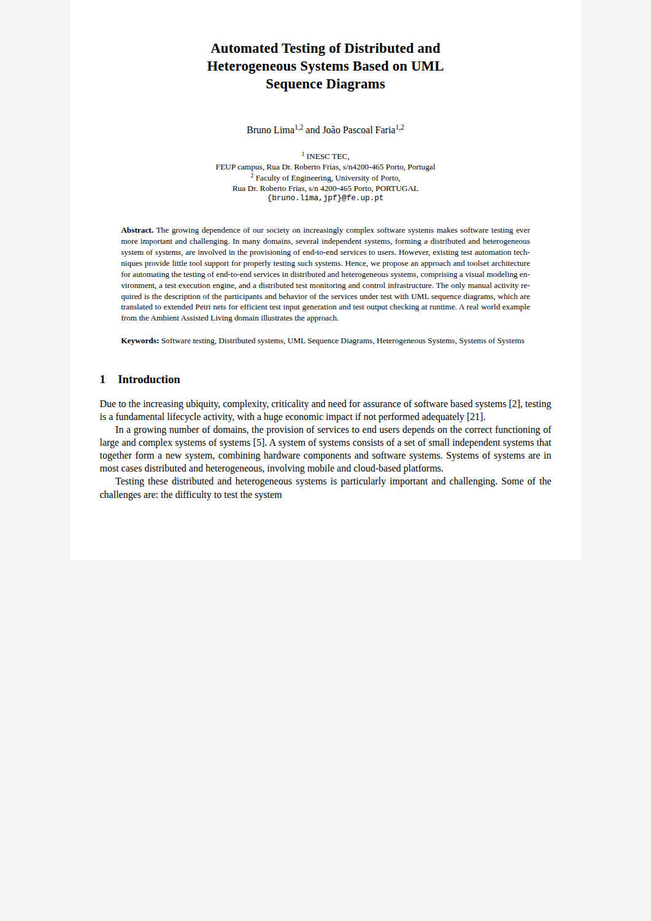Automated Testing of Distributed and
Heterogeneous Systems Based on UML
Sequence Diagrams
Bruno Lima1,2 and João Pascoal Faria1,2
1 INESC TEC,
FEUP campus, Rua Dr. Roberto Frias, s/n4200-465 Porto, Portugal
2 Faculty of Engineering, University of Porto,
Rua Dr. Roberto Frias, s/n 4200-465 Porto, PORTUGAL
{bruno.lima,jpf}@fe.up.pt
Abstract. The growing dependence of our society on increasingly complex software systems makes software testing ever more important and challenging. In many domains, several independent systems, forming a distributed and heterogeneous system of systems, are involved in the provisioning of end-to-end services to users. However, existing test automation techniques provide little tool support for properly testing such systems. Hence, we propose an approach and toolset architecture for automating the testing of end-to-end services in distributed and heterogeneous systems, comprising a visual modeling environment, a test execution engine, and a distributed test monitoring and control infrastructure. The only manual activity required is the description of the participants and behavior of the services under test with UML sequence diagrams, which are translated to extended Petri nets for efficient test input generation and test output checking at runtime. A real world example from the Ambient Assisted Living domain illustrates the approach.
Keywords: Software testing, Distributed systems, UML Sequence Diagrams, Heterogeneous Systems, Systems of Systems
1 Introduction
Due to the increasing ubiquity, complexity, criticality and need for assurance of software based systems [2], testing is a fundamental lifecycle activity, with a huge economic impact if not performed adequately [21].
In a growing number of domains, the provision of services to end users depends on the correct functioning of large and complex systems of systems [5]. A system of systems consists of a set of small independent systems that together form a new system, combining hardware components and software systems. Systems of systems are in most cases distributed and heterogeneous, involving mobile and cloud-based platforms.
Testing these distributed and heterogeneous systems is particularly important and challenging. Some of the challenges are: the difficulty to test the system